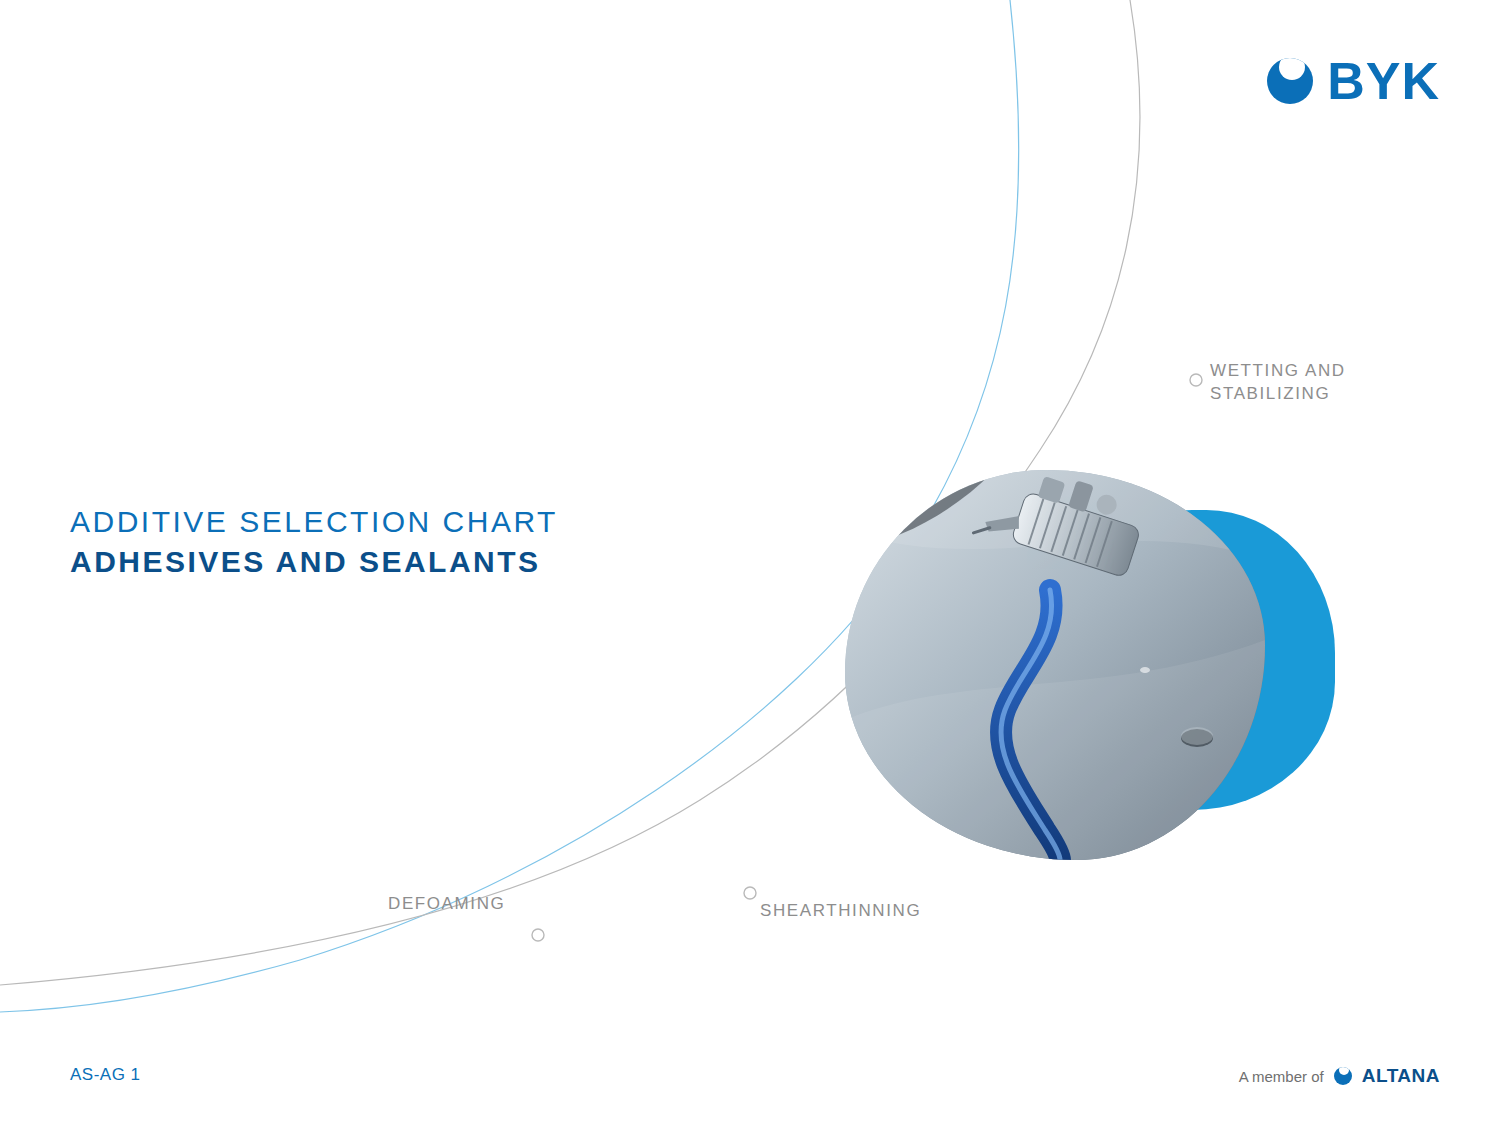BYK
ADDITIVE SELECTION CHART
ADHESIVES AND SEALANTS
WETTING AND
STABILIZING
DEFOAMING
SHEARTHINNING
AS-AG 1
A member of ALTANA